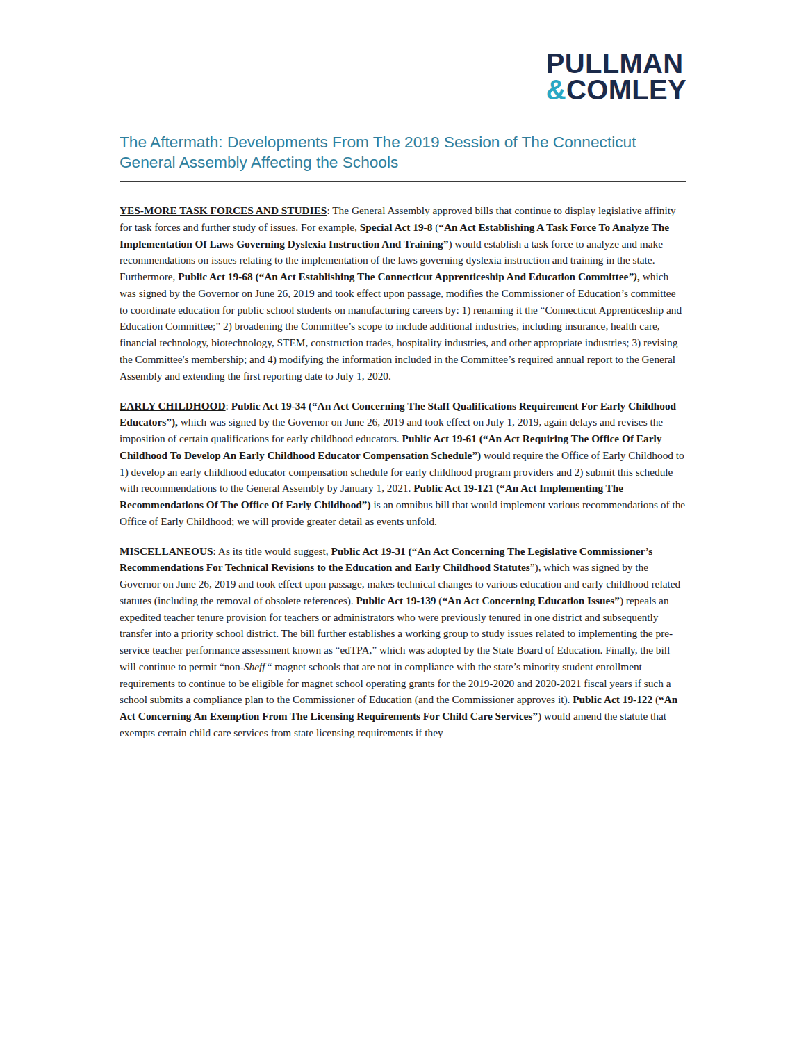PULLMAN &COMLEY
The Aftermath: Developments From The 2019 Session of The Connecticut General Assembly Affecting the Schools
YES-MORE TASK FORCES AND STUDIES: The General Assembly approved bills that continue to display legislative affinity for task forces and further study of issues. For example, Special Act 19-8 (“An Act Establishing A Task Force To Analyze The Implementation Of Laws Governing Dyslexia Instruction And Training”) would establish a task force to analyze and make recommendations on issues relating to the implementation of the laws governing dyslexia instruction and training in the state. Furthermore, Public Act 19-68 (“An Act Establishing The Connecticut Apprenticeship And Education Committee”), which was signed by the Governor on June 26, 2019 and took effect upon passage, modifies the Commissioner of Education’s committee to coordinate education for public school students on manufacturing careers by: 1) renaming it the “Connecticut Apprenticeship and Education Committee;” 2) broadening the Committee’s scope to include additional industries, including insurance, health care, financial technology, biotechnology, STEM, construction trades, hospitality industries, and other appropriate industries; 3) revising the Committee's membership; and 4) modifying the information included in the Committee’s required annual report to the General Assembly and extending the first reporting date to July 1, 2020.
EARLY CHILDHOOD: Public Act 19-34 (“An Act Concerning The Staff Qualifications Requirement For Early Childhood Educators”), which was signed by the Governor on June 26, 2019 and took effect on July 1, 2019, again delays and revises the imposition of certain qualifications for early childhood educators. Public Act 19-61 (“An Act Requiring The Office Of Early Childhood To Develop An Early Childhood Educator Compensation Schedule”) would require the Office of Early Childhood to 1) develop an early childhood educator compensation schedule for early childhood program providers and 2) submit this schedule with recommendations to the General Assembly by January 1, 2021. Public Act 19-121 (“An Act Implementing The Recommendations Of The Office Of Early Childhood”) is an omnibus bill that would implement various recommendations of the Office of Early Childhood; we will provide greater detail as events unfold.
MISCELLANEOUS: As its title would suggest, Public Act 19-31 (“An Act Concerning The Legislative Commissioner’s Recommendations For Technical Revisions to the Education and Early Childhood Statutes”), which was signed by the Governor on June 26, 2019 and took effect upon passage, makes technical changes to various education and early childhood related statutes (including the removal of obsolete references). Public Act 19-139 (“An Act Concerning Education Issues”) repeals an expedited teacher tenure provision for teachers or administrators who were previously tenured in one district and subsequently transfer into a priority school district. The bill further establishes a working group to study issues related to implementing the pre-service teacher performance assessment known as “edTPA,” which was adopted by the State Board of Education. Finally, the bill will continue to permit “non-Sheff “ magnet schools that are not in compliance with the state’s minority student enrollment requirements to continue to be eligible for magnet school operating grants for the 2019-2020 and 2020-2021 fiscal years if such a school submits a compliance plan to the Commissioner of Education (and the Commissioner approves it). Public Act 19-122 (“An Act Concerning An Exemption From The Licensing Requirements For Child Care Services”) would amend the statute that exempts certain child care services from state licensing requirements if they